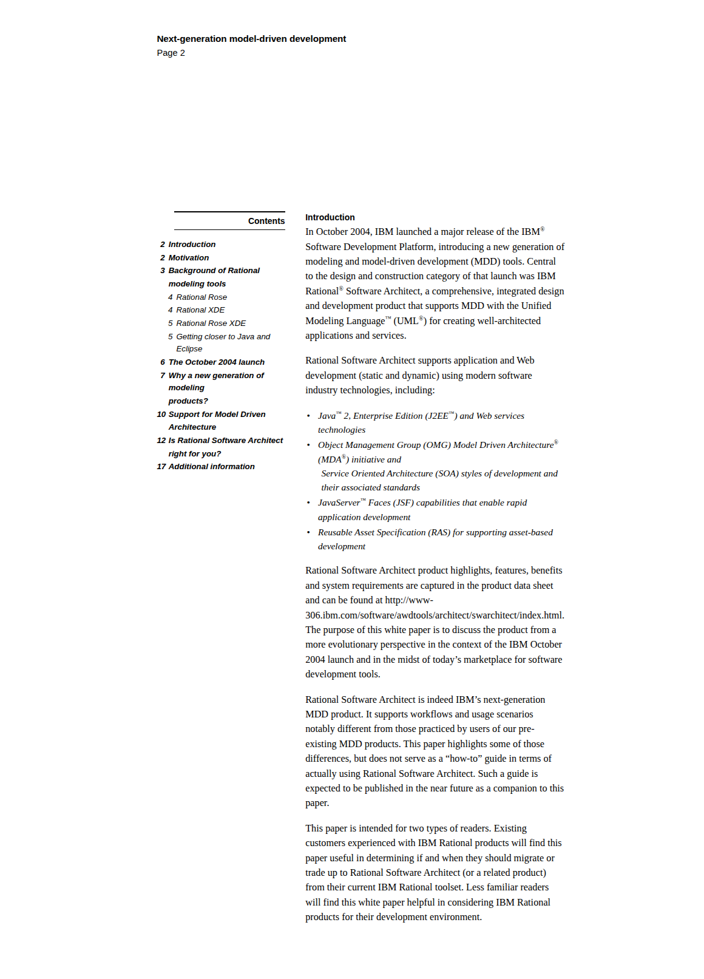Next-generation model-driven development
Page 2
Contents
2 Introduction
2 Motivation
3 Background of Rational
modeling tools
4 Rational Rose
4 Rational XDE
5 Rational Rose XDE
5 Getting closer to Java and Eclipse
6 The October 2004 launch
7 Why a new generation of modeling
products?
10 Support for Model Driven
Architecture
12 Is Rational Software Architect
right for you?
17 Additional information
Introduction
In October 2004, IBM launched a major release of the IBM® Software Development Platform, introducing a new generation of modeling and model-driven development (MDD) tools. Central to the design and construction category of that launch was IBM Rational® Software Architect, a comprehensive, integrated design and development product that supports MDD with the Unified Modeling Language™ (UML®) for creating well-architected applications and services.
Rational Software Architect supports application and Web development (static and dynamic) using modern software industry technologies, including:
Java™ 2, Enterprise Edition (J2EE™) and Web services technologies
Object Management Group (OMG) Model Driven Architecture® (MDA®) initiative and Service Oriented Architecture (SOA) styles of development and their associated standards
JavaServer™ Faces (JSF) capabilities that enable rapid application development
Reusable Asset Specification (RAS) for supporting asset-based development
Rational Software Architect product highlights, features, benefits and system requirements are captured in the product data sheet and can be found at http://www-306.ibm.com/software/awdtools/architect/swarchitect/index.html. The purpose of this white paper is to discuss the product from a more evolutionary perspective in the context of the IBM October 2004 launch and in the midst of today’s marketplace for software development tools.
Rational Software Architect is indeed IBM’s next-generation MDD product. It supports workflows and usage scenarios notably different from those practiced by users of our pre-existing MDD products. This paper highlights some of those differences, but does not serve as a “how-to” guide in terms of actually using Rational Software Architect. Such a guide is expected to be published in the near future as a companion to this paper.
This paper is intended for two types of readers. Existing customers experienced with IBM Rational products will find this paper useful in determining if and when they should migrate or trade up to Rational Software Architect (or a related product) from their current IBM Rational toolset. Less familiar readers will find this white paper helpful in considering IBM Rational products for their development environment.